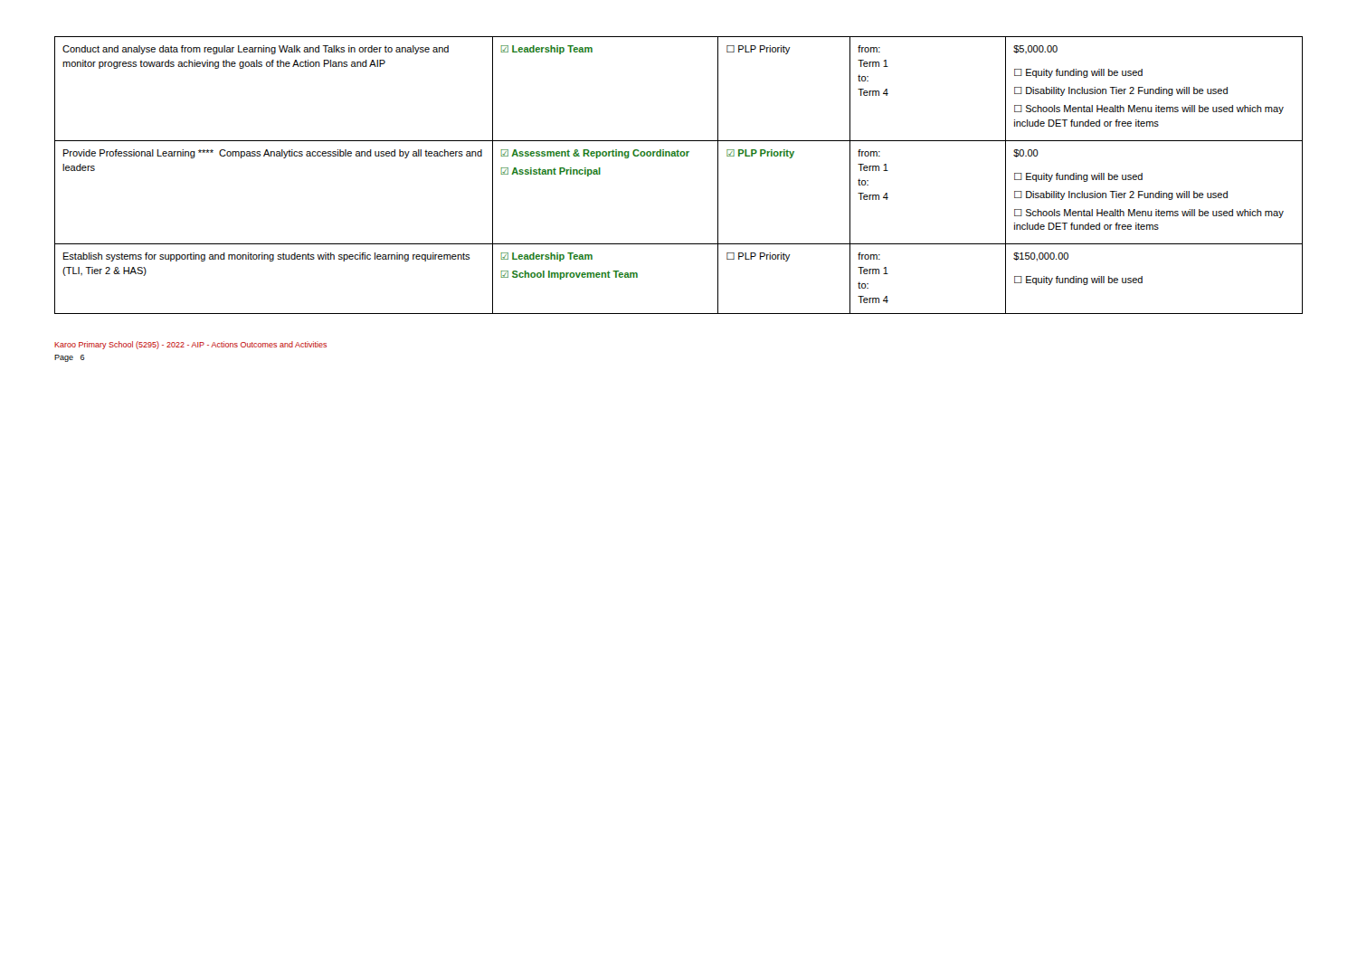| Conduct and analyse data from regular Learning Walk and Talks in order to analyse and monitor progress towards achieving the goals of the Action Plans and AIP | ☑ Leadership Team | ☐ PLP Priority | from: Term 1 to: Term 4 | $5,000.00 ☐ Equity funding will be used ☐ Disability Inclusion Tier 2 Funding will be used ☐ Schools Mental Health Menu items will be used which may include DET funded or free items |
| Provide Professional Learning **** Compass Analytics accessible and used by all teachers and leaders | ☑ Assessment & Reporting Coordinator ☑ Assistant Principal | ☑ PLP Priority | from: Term 1 to: Term 4 | $0.00 ☐ Equity funding will be used ☐ Disability Inclusion Tier 2 Funding will be used ☐ Schools Mental Health Menu items will be used which may include DET funded or free items |
| Establish systems for supporting and monitoring students with specific learning requirements (TLI, Tier 2 & HAS) | ☑ Leadership Team ☑ School Improvement Team | ☐ PLP Priority | from: Term 1 to: Term 4 | $150,000.00 ☐ Equity funding will be used |
Karoo Primary School (5295) - 2022 - AIP - Actions Outcomes and Activities
Page 6